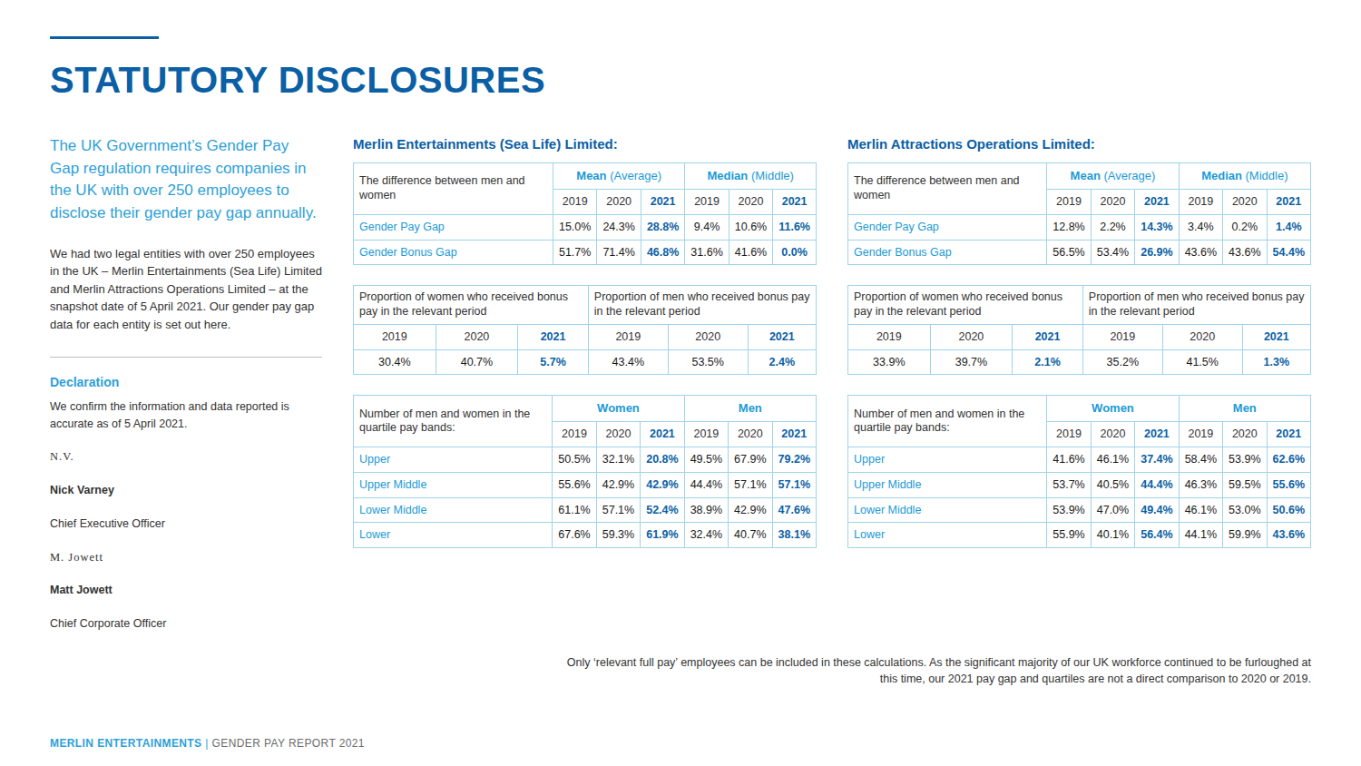STATUTORY DISCLOSURES
The UK Government’s Gender Pay Gap regulation requires companies in the UK with over 250 employees to disclose their gender pay gap annually.
We had two legal entities with over 250 employees in the UK – Merlin Entertainments (Sea Life) Limited and Merlin Attractions Operations Limited – at the snapshot date of 5 April 2021. Our gender pay gap data for each entity is set out here.
Declaration
We confirm the information and data reported is accurate as of 5 April 2021.
N.V.
Nick Varney
Chief Executive Officer
M. Jowett
Matt Jowett
Chief Corporate Officer
Merlin Entertainments (Sea Life) Limited:
| The difference between men and women | Mean (Average) | Median (Middle) |
| --- | --- | --- |
| 2019 | 2020 | 2021 | 2019 | 2020 | 2021 |
| Gender Pay Gap | 15.0% | 24.3% | 28.8% | 9.4% | 10.6% | 11.6% |
| Gender Bonus Gap | 51.7% | 71.4% | 46.8% | 31.6% | 41.6% | 0.0% |
| Proportion of women who received bonus pay in the relevant period | Proportion of men who received bonus pay in the relevant period |
| --- | --- |
| 2019 | 2020 | 2021 | 2019 | 2020 | 2021 |
| 30.4% | 40.7% | 5.7% | 43.4% | 53.5% | 2.4% |
| Number of men and women in the quartile pay bands: | Women | Men |
| --- | --- | --- |
| 2019 | 2020 | 2021 | 2019 | 2020 | 2021 |
| Upper | 50.5% | 32.1% | 20.8% | 49.5% | 67.9% | 79.2% |
| Upper Middle | 55.6% | 42.9% | 42.9% | 44.4% | 57.1% | 57.1% |
| Lower Middle | 61.1% | 57.1% | 52.4% | 38.9% | 42.9% | 47.6% |
| Lower | 67.6% | 59.3% | 61.9% | 32.4% | 40.7% | 38.1% |
Merlin Attractions Operations Limited:
| The difference between men and women | Mean (Average) | Median (Middle) |
| --- | --- | --- |
| 2019 | 2020 | 2021 | 2019 | 2020 | 2021 |
| Gender Pay Gap | 12.8% | 2.2% | 14.3% | 3.4% | 0.2% | 1.4% |
| Gender Bonus Gap | 56.5% | 53.4% | 26.9% | 43.6% | 43.6% | 54.4% |
| Proportion of women who received bonus pay in the relevant period | Proportion of men who received bonus pay in the relevant period |
| --- | --- |
| 2019 | 2020 | 2021 | 2019 | 2020 | 2021 |
| 33.9% | 39.7% | 2.1% | 35.2% | 41.5% | 1.3% |
| Number of men and women in the quartile pay bands: | Women | Men |
| --- | --- | --- |
| 2019 | 2020 | 2021 | 2019 | 2020 | 2021 |
| Upper | 41.6% | 46.1% | 37.4% | 58.4% | 53.9% | 62.6% |
| Upper Middle | 53.7% | 40.5% | 44.4% | 46.3% | 59.5% | 55.6% |
| Lower Middle | 53.9% | 47.0% | 49.4% | 46.1% | 53.0% | 50.6% |
| Lower | 55.9% | 40.1% | 56.4% | 44.1% | 59.9% | 43.6% |
Only ‘relevant full pay’ employees can be included in these calculations. As the significant majority of our UK workforce continued to be furloughed at
this time, our 2021 pay gap and quartiles are not a direct comparison to 2020 or 2019.
MERLIN ENTERTAINMENTS | GENDER PAY REPORT 2021